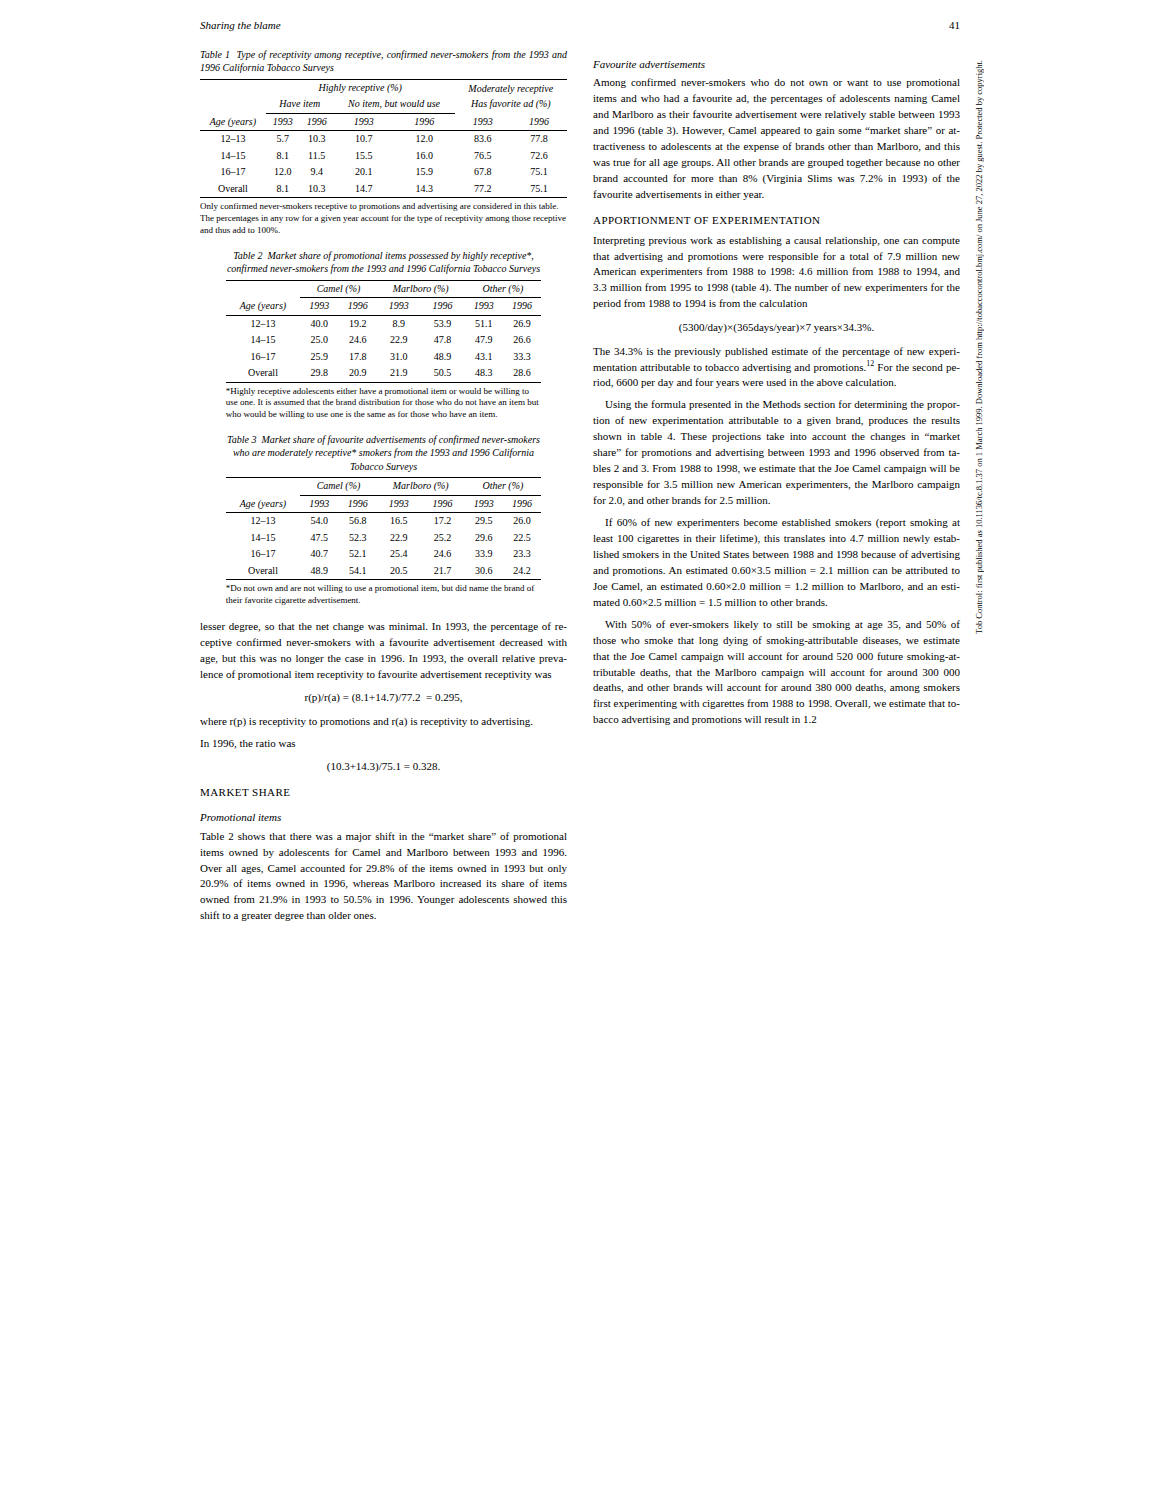Sharing the blame 41
Tob Control: first published as 10.1136/tc.8.1.37 on 1 March 1999. Downloaded from http://tobaccocontrol.bmj.com/ on June 27, 2022 by guest. Protected by copyright.
Table 1 Type of receptivity among receptive, confirmed never-smokers from the 1993 and 1996 California Tobacco Surveys
| | Highly receptive (%) | Moderately receptive Has favorite ad (%) |
| | Have item | No item, but would use |
| Age (years) | 1993 | 1996 | 1993 | 1996 | 1993 | 1996 |
| 12–13 | 5.7 | 10.3 | 10.7 | 12.0 | 83.6 | 77.8 |
| 14–15 | 8.1 | 11.5 | 15.5 | 16.0 | 76.5 | 72.6 |
| 16–17 | 12.0 | 9.4 | 20.1 | 15.9 | 67.8 | 75.1 |
| Overall | 8.1 | 10.3 | 14.7 | 14.3 | 77.2 | 75.1 |
Only confirmed never-smokers receptive to promotions and advertising are considered in this table. The percentages in any row for a given year account for the type of receptivity among those receptive and thus add to 100%.
Table 2 Market share of promotional items possessed by highly receptive*, confirmed never-smokers from the 1993 and 1996 California Tobacco Surveys
| | Camel (%) | Marlboro (%) | Other (%) |
| Age (years) | 1993 | 1996 | 1993 | 1996 | 1993 | 1996 |
| 12–13 | 40.0 | 19.2 | 8.9 | 53.9 | 51.1 | 26.9 |
| 14–15 | 25.0 | 24.6 | 22.9 | 47.8 | 47.9 | 26.6 |
| 16–17 | 25.9 | 17.8 | 31.0 | 48.9 | 43.1 | 33.3 |
| Overall | 29.8 | 20.9 | 21.9 | 50.5 | 48.3 | 28.6 |
*Highly receptive adolescents either have a promotional item or would be willing to use one. It is assumed that the brand distribution for those who do not have an item but who would be willing to use one is the same as for those who have an item.
Table 3 Market share of favourite advertisements of confirmed never-smokers who are moderately receptive* smokers from the 1993 and 1996 California Tobacco Surveys
| | Camel (%) | Marlboro (%) | Other (%) |
| Age (years) | 1993 | 1996 | 1993 | 1996 | 1993 | 1996 |
| 12–13 | 54.0 | 56.8 | 16.5 | 17.2 | 29.5 | 26.0 |
| 14–15 | 47.5 | 52.3 | 22.9 | 25.2 | 29.6 | 22.5 |
| 16–17 | 40.7 | 52.1 | 25.4 | 24.6 | 33.9 | 23.3 |
| Overall | 48.9 | 54.1 | 20.5 | 21.7 | 30.6 | 24.2 |
*Do not own and are not willing to use a promotional item, but did name the brand of their favorite cigarette advertisement.
lesser degree, so that the net change was minimal. In 1993, the percentage of receptive confirmed never-smokers with a favourite advertisement decreased with age, but this was no longer the case in 1996. In 1993, the overall relative prevalence of promotional item receptivity to favourite advertisement receptivity was
r(p)/r(a) = (8.1+14.7)/77.2 = 0.295,
where r(p) is receptivity to promotions and r(a) is receptivity to advertising.
In 1996, the ratio was
(10.3+14.3)/75.1 = 0.328.
Market share
Promotional items
Table 2 shows that there was a major shift in the “market share” of promotional items owned by adolescents for Camel and Marlboro between 1993 and 1996. Over all ages, Camel accounted for 29.8% of the items owned in 1993 but only 20.9% of items owned in 1996, whereas Marlboro increased its share of items owned from 21.9% in 1993 to 50.5% in 1996. Younger adolescents showed this shift to a greater degree than older ones.
Favourite advertisements
Among confirmed never-smokers who do not own or want to use promotional items and who had a favourite ad, the percentages of adolescents naming Camel and Marlboro as their favourite advertisement were relatively stable between 1993 and 1996 (table 3). However, Camel appeared to gain some “market share” or attractiveness to adolescents at the expense of brands other than Marlboro, and this was true for all age groups. All other brands are grouped together because no other brand accounted for more than 8% (Virginia Slims was 7.2% in 1993) of the favourite advertisements in either year.
Apportionment of experimentation
Interpreting previous work as establishing a causal relationship, one can compute that advertising and promotions were responsible for a total of 7.9 million new American experimenters from 1988 to 1998: 4.6 million from 1988 to 1994, and 3.3 million from 1995 to 1998 (table 4). The number of new experimenters for the period from 1988 to 1994 is from the calculation
(5300/day)×(365days/year)×7 years×34.3%.
The 34.3% is the previously published estimate of the percentage of new experimentation attributable to tobacco advertising and promotions.12 For the second period, 6600 per day and four years were used in the above calculation.
Using the formula presented in the Methods section for determining the proportion of new experimentation attributable to a given brand, produces the results shown in table 4. These projections take into account the changes in “market share” for promotions and advertising between 1993 and 1996 observed from tables 2 and 3. From 1988 to 1998, we estimate that the Joe Camel campaign will be responsible for 3.5 million new American experimenters, the Marlboro campaign for 2.0, and other brands for 2.5 million.
If 60% of new experimenters become established smokers (report smoking at least 100 cigarettes in their lifetime), this translates into 4.7 million newly established smokers in the United States between 1988 and 1998 because of advertising and promotions. An estimated 0.60×3.5 million = 2.1 million can be attributed to Joe Camel, an estimated 0.60×2.0 million = 1.2 million to Marlboro, and an estimated 0.60×2.5 million = 1.5 million to other brands.
With 50% of ever-smokers likely to still be smoking at age 35, and 50% of those who smoke that long dying of smoking-attributable diseases, we estimate that the Joe Camel campaign will account for around 520 000 future smoking-attributable deaths, that the Marlboro campaign will account for around 300 000 deaths, and other brands will account for around 380 000 deaths, among smokers first experimenting with cigarettes from 1988 to 1998. Overall, we estimate that tobacco advertising and promotions will result in 1.2